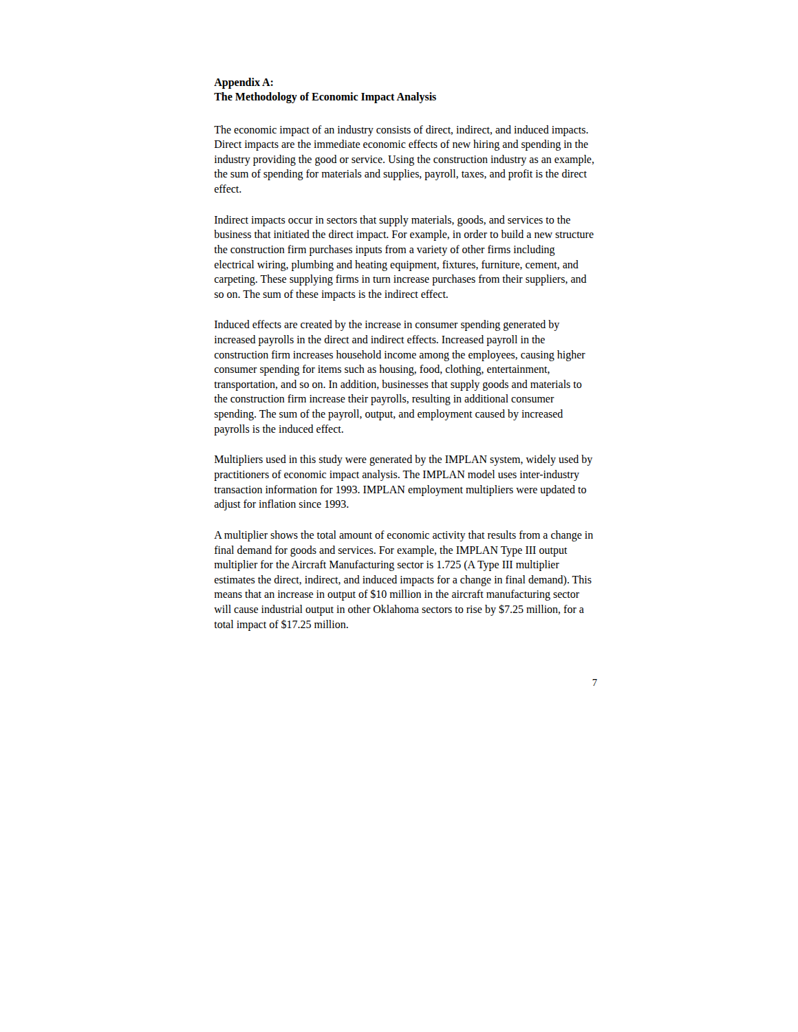Appendix A:
The Methodology of Economic Impact Analysis
The economic impact of an industry consists of direct, indirect, and induced impacts. Direct impacts are the immediate economic effects of new hiring and spending in the industry providing the good or service. Using the construction industry as an example, the sum of spending for materials and supplies, payroll, taxes, and profit is the direct effect.
Indirect impacts occur in sectors that supply materials, goods, and services to the business that initiated the direct impact. For example, in order to build a new structure the construction firm purchases inputs from a variety of other firms including electrical wiring, plumbing and heating equipment, fixtures, furniture, cement, and carpeting. These supplying firms in turn increase purchases from their suppliers, and so on. The sum of these impacts is the indirect effect.
Induced effects are created by the increase in consumer spending generated by increased payrolls in the direct and indirect effects. Increased payroll in the construction firm increases household income among the employees, causing higher consumer spending for items such as housing, food, clothing, entertainment, transportation, and so on. In addition, businesses that supply goods and materials to the construction firm increase their payrolls, resulting in additional consumer spending. The sum of the payroll, output, and employment caused by increased payrolls is the induced effect.
Multipliers used in this study were generated by the IMPLAN system, widely used by practitioners of economic impact analysis. The IMPLAN model uses inter-industry transaction information for 1993. IMPLAN employment multipliers were updated to adjust for inflation since 1993.
A multiplier shows the total amount of economic activity that results from a change in final demand for goods and services. For example, the IMPLAN Type III output multiplier for the Aircraft Manufacturing sector is 1.725 (A Type III multiplier estimates the direct, indirect, and induced impacts for a change in final demand). This means that an increase in output of $10 million in the aircraft manufacturing sector will cause industrial output in other Oklahoma sectors to rise by $7.25 million, for a total impact of $17.25 million.
7